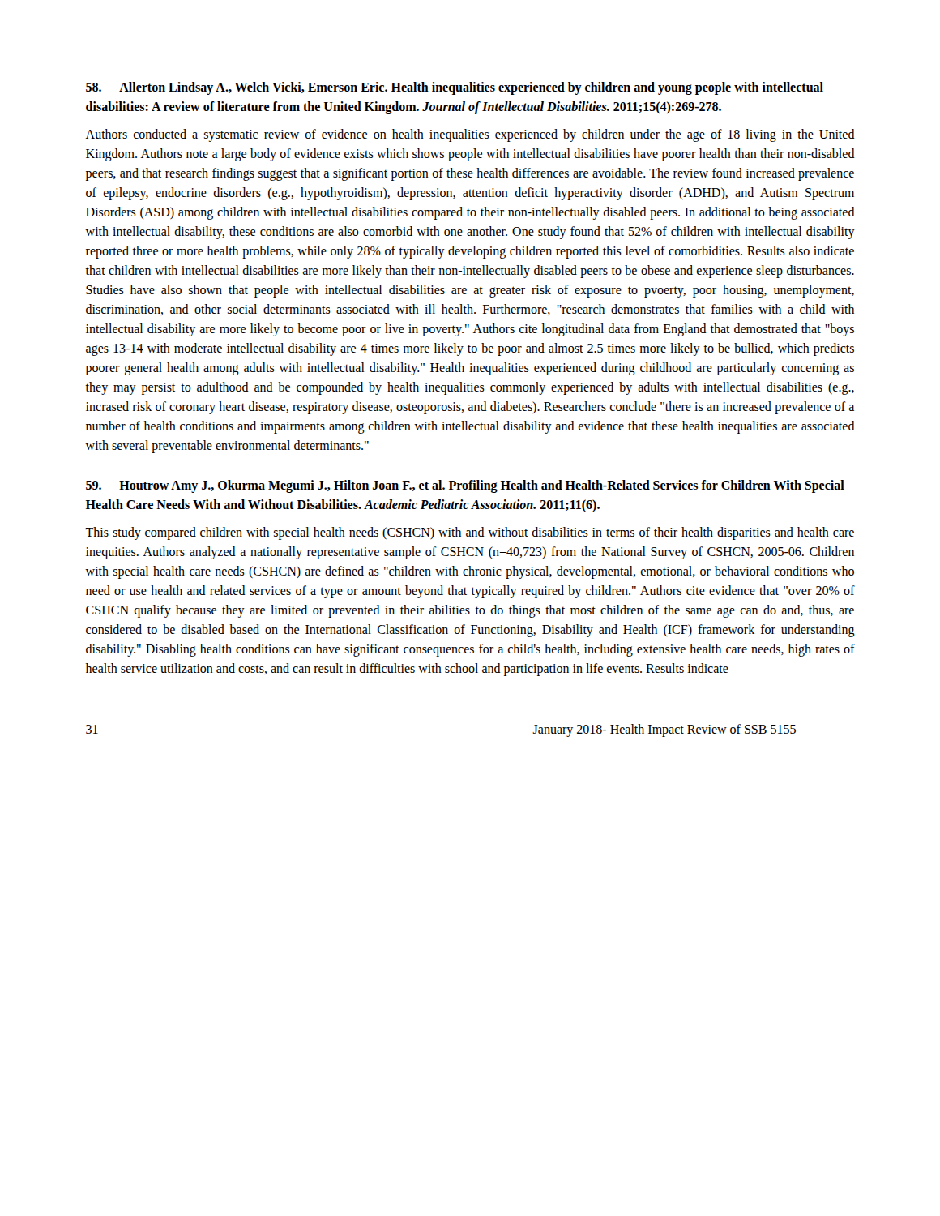58. Allerton Lindsay A., Welch Vicki, Emerson Eric. Health inequalities experienced by children and young people with intellectual disabilities: A review of literature from the United Kingdom. Journal of Intellectual Disabilities. 2011;15(4):269-278.
Authors conducted a systematic review of evidence on health inequalities experienced by children under the age of 18 living in the United Kingdom. Authors note a large body of evidence exists which shows people with intellectual disabilities have poorer health than their non-disabled peers, and that research findings suggest that a significant portion of these health differences are avoidable. The review found increased prevalence of epilepsy, endocrine disorders (e.g., hypothyroidism), depression, attention deficit hyperactivity disorder (ADHD), and Autism Spectrum Disorders (ASD) among children with intellectual disabilities compared to their non-intellectually disabled peers. In additional to being associated with intellectual disability, these conditions are also comorbid with one another. One study found that 52% of children with intellectual disability reported three or more health problems, while only 28% of typically developing children reported this level of comorbidities. Results also indicate that children with intellectual disabilities are more likely than their non-intellectually disabled peers to be obese and experience sleep disturbances. Studies have also shown that people with intellectual disabilities are at greater risk of exposure to pvoerty, poor housing, unemployment, discrimination, and other social determinants associated with ill health. Furthermore, "research demonstrates that families with a child with intellectual disability are more likely to become poor or live in poverty." Authors cite longitudinal data from England that demostrated that "boys ages 13-14 with moderate intellectual disability are 4 times more likely to be poor and almost 2.5 times more likely to be bullied, which predicts poorer general health among adults with intellectual disability." Health inequalities experienced during childhood are particularly concerning as they may persist to adulthood and be compounded by health inequalities commonly experienced by adults with intellectual disabilities (e.g., incrased risk of coronary heart disease, respiratory disease, osteoporosis, and diabetes). Researchers conclude "there is an increased prevalence of a number of health conditions and impairments among children with intellectual disability and evidence that these health inequalities are associated with several preventable environmental determinants."
59. Houtrow Amy J., Okurma Megumi J., Hilton Joan F., et al. Profiling Health and Health-Related Services for Children With Special Health Care Needs With and Without Disabilities. Academic Pediatric Association. 2011;11(6).
This study compared children with special health needs (CSHCN) with and without disabilities in terms of their health disparities and health care inequities. Authors analyzed a nationally representative sample of CSHCN (n=40,723) from the National Survey of CSHCN, 2005-06. Children with special health care needs (CSHCN) are defined as "children with chronic physical, developmental, emotional, or behavioral conditions who need or use health and related services of a type or amount beyond that typically required by children." Authors cite evidence that "over 20% of CSHCN qualify because they are limited or prevented in their abilities to do things that most children of the same age can do and, thus, are considered to be disabled based on the International Classification of Functioning, Disability and Health (ICF) framework for understanding disability." Disabling health conditions can have significant consequences for a child's health, including extensive health care needs, high rates of health service utilization and costs, and can result in difficulties with school and participation in life events. Results indicate
31 January 2018- Health Impact Review of SSB 5155